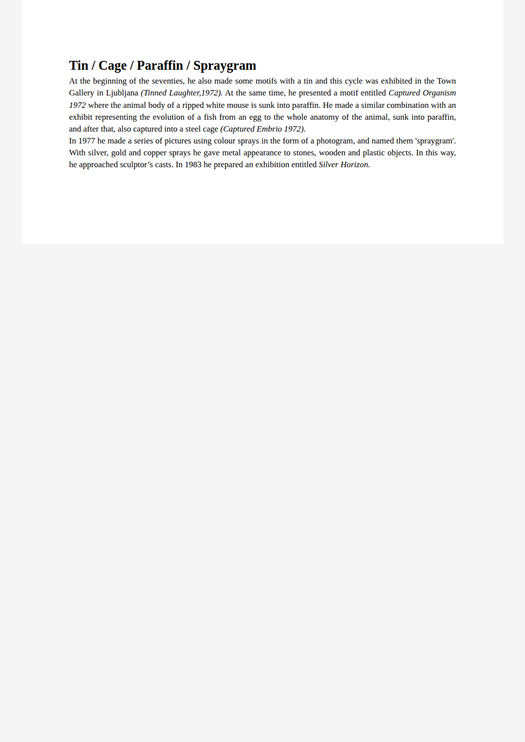Tin / Cage / Paraffin / Spraygram
At the beginning of the seventies, he also made some motifs with a tin and this cycle was exhibited in the Town Gallery in Ljubljana (Tinned Laughter,1972). At the same time, he presented a motif entitled Captured Organism 1972 where the animal body of a ripped white mouse is sunk into paraffin. He made a similar combination with an exhibit representing the evolution of a fish from an egg to the whole anatomy of the animal, sunk into paraffin, and after that, also captured into a steel cage (Captured Embrio 1972).
In 1977 he made a series of pictures using colour sprays in the form of a photogram, and named them 'spraygram'. With silver, gold and copper sprays he gave metal appearance to stones, wooden and plastic objects. In this way, he approached sculptor’s casts. In 1983 he prepared an exhibition entitled Silver Horizon.